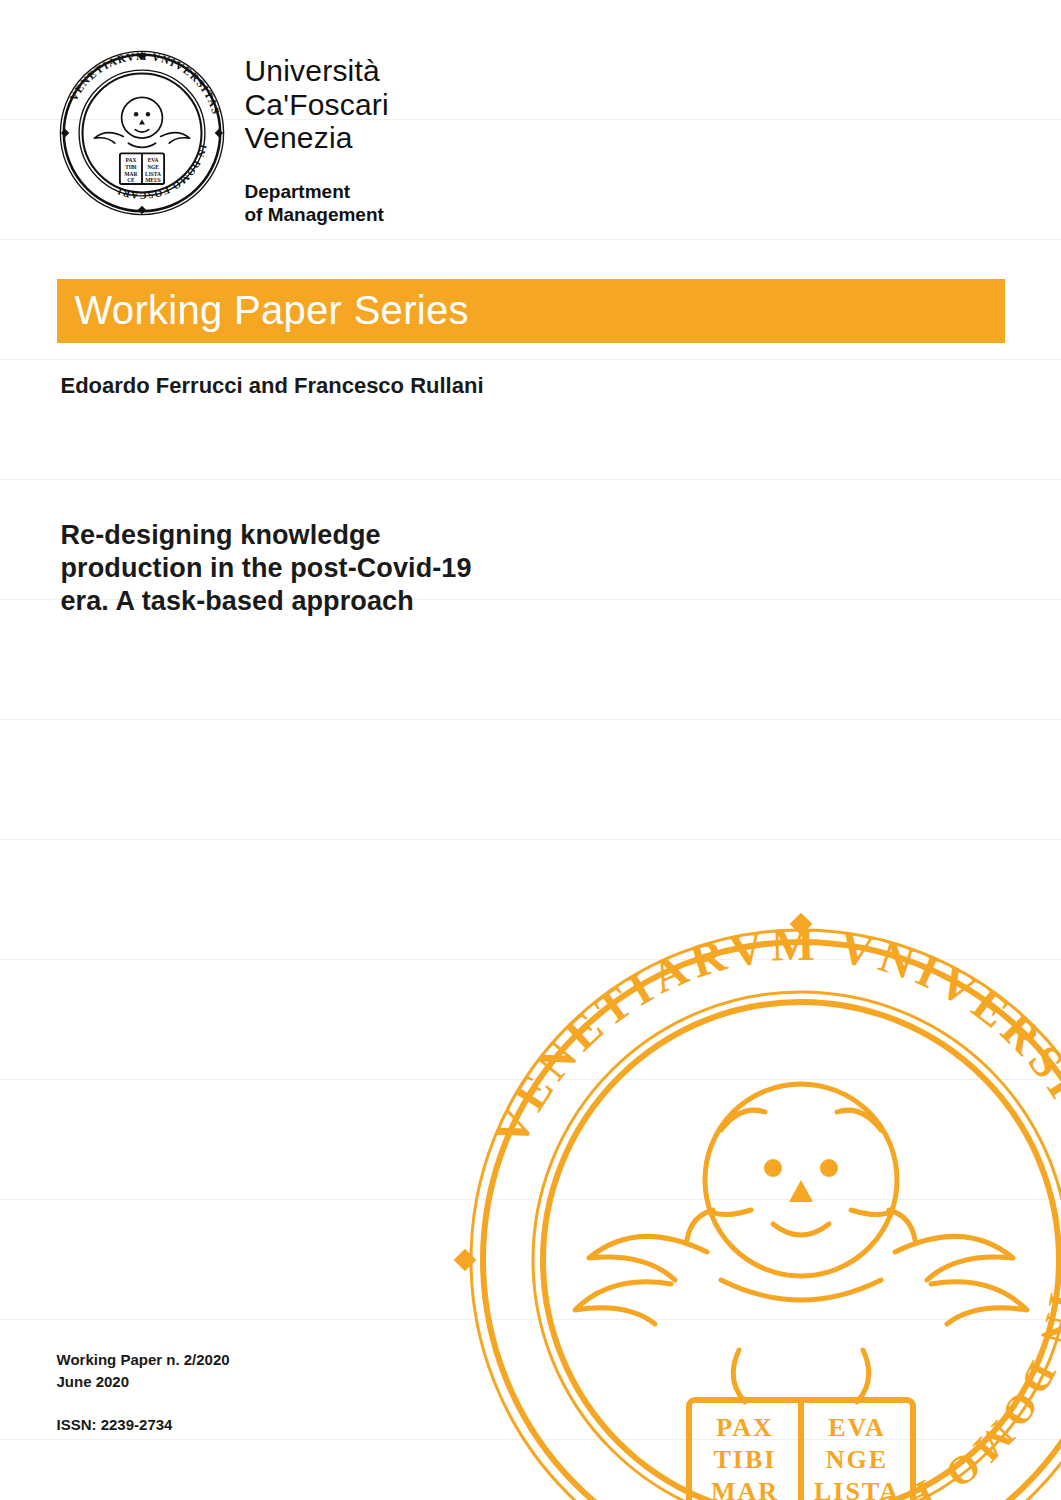VENETIARVM VNIVERSITAS IN DOMO FOSCARI PAX TIBI MAR CE EVA NGE LISTA MEUS
VENETIARVM VNIVERSITAS IN DOMO FOSCARI PAX TIBI MAR CE EVA NGE LISTA MEUS
Università Ca'Foscari Venezia
Department of Management
Working Paper Series
Edoardo Ferrucci and Francesco Rullani
Re-designing knowledge production in the post-Covid-19 era. A task-based approach
Working Paper n. 2/2020
June 2020
ISSN: 2239-2734